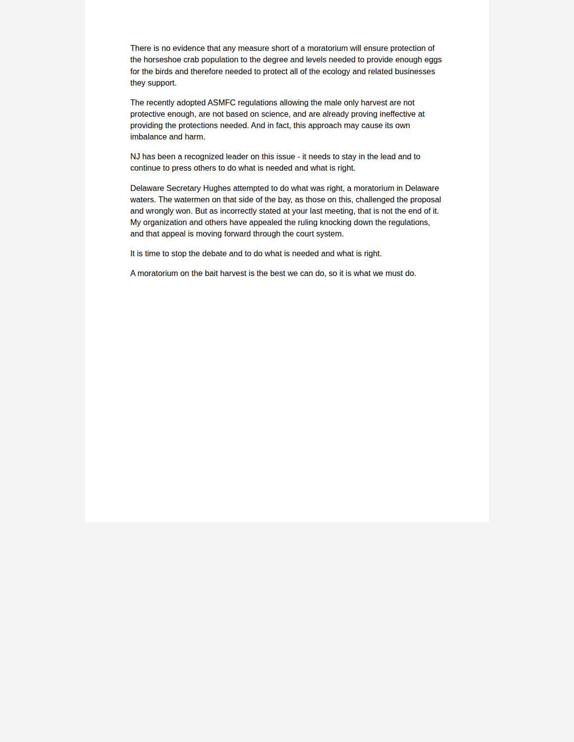There is no evidence that any measure short of a moratorium will ensure protection of the horseshoe crab population to the degree and levels needed to provide enough eggs for the birds and therefore needed to protect all of the ecology and related businesses they support.
The recently adopted ASMFC regulations allowing the male only harvest are not protective enough, are not based on science, and are already proving ineffective at providing the protections needed. And in fact, this approach may cause its own imbalance and harm.
NJ has been a recognized leader on this issue - it needs to stay in the lead and to continue to press others to do what is needed and what is right.
Delaware Secretary Hughes attempted to do what was right, a moratorium in Delaware waters. The watermen on that side of the bay, as those on this, challenged the proposal and wrongly won. But as incorrectly stated at your last meeting, that is not the end of it. My organization and others have appealed the ruling knocking down the regulations, and that appeal is moving forward through the court system.
It is time to stop the debate and to do what is needed and what is right.
A moratorium on the bait harvest is the best we can do, so it is what we must do.